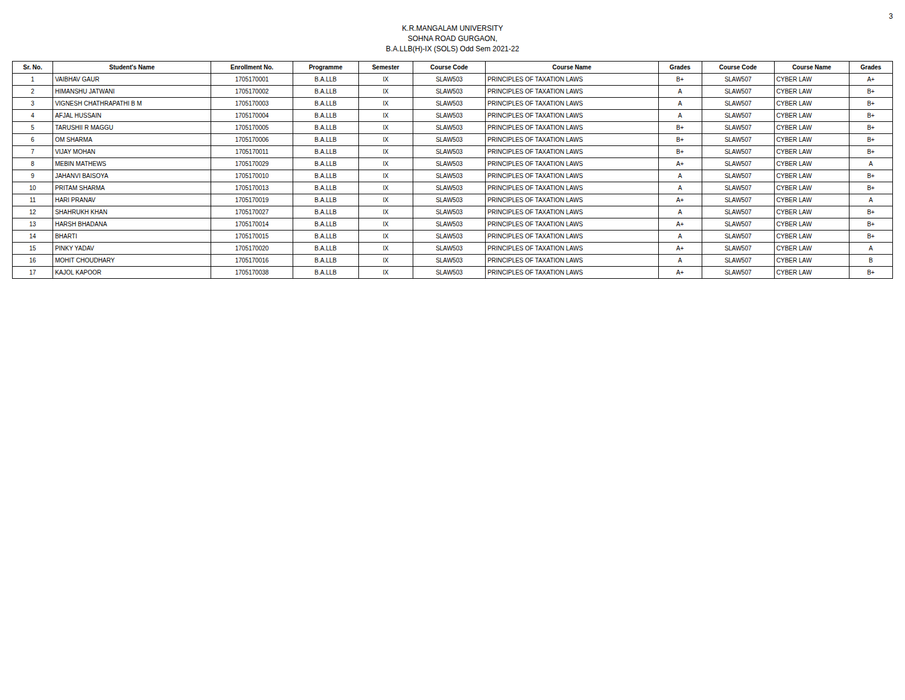3
K.R.MANGALAM UNIVERSITY
SOHNA ROAD GURGAON,
B.A.LLB(H)-IX (SOLS) Odd Sem 2021-22
| Sr. No. | Student's Name | Enrollment No. | Programme | Semester | Course Code | Course Name | Grades | Course Code | Course Name | Grades |
| --- | --- | --- | --- | --- | --- | --- | --- | --- | --- | --- |
| 1 | VAIBHAV GAUR | 1705170001 | B.A.LLB | IX | SLAW503 | PRINCIPLES OF TAXATION LAWS | B+ | SLAW507 | CYBER LAW | A+ |
| 2 | HIMANSHU JATWANI | 1705170002 | B.A.LLB | IX | SLAW503 | PRINCIPLES OF TAXATION LAWS | A | SLAW507 | CYBER LAW | B+ |
| 3 | VIGNESH CHATHRAPATHI B M | 1705170003 | B.A.LLB | IX | SLAW503 | PRINCIPLES OF TAXATION LAWS | A | SLAW507 | CYBER LAW | B+ |
| 4 | AFJAL HUSSAIN | 1705170004 | B.A.LLB | IX | SLAW503 | PRINCIPLES OF TAXATION LAWS | A | SLAW507 | CYBER LAW | B+ |
| 5 | TARUSHII R MAGGU | 1705170005 | B.A.LLB | IX | SLAW503 | PRINCIPLES OF TAXATION LAWS | B+ | SLAW507 | CYBER LAW | B+ |
| 6 | OM SHARMA | 1705170006 | B.A.LLB | IX | SLAW503 | PRINCIPLES OF TAXATION LAWS | B+ | SLAW507 | CYBER LAW | B+ |
| 7 | VIJAY MOHAN | 1705170011 | B.A.LLB | IX | SLAW503 | PRINCIPLES OF TAXATION LAWS | B+ | SLAW507 | CYBER LAW | B+ |
| 8 | MEBIN MATHEWS | 1705170029 | B.A.LLB | IX | SLAW503 | PRINCIPLES OF TAXATION LAWS | A+ | SLAW507 | CYBER LAW | A |
| 9 | JAHANVI BAISOYA | 1705170010 | B.A.LLB | IX | SLAW503 | PRINCIPLES OF TAXATION LAWS | A | SLAW507 | CYBER LAW | B+ |
| 10 | PRITAM SHARMA | 1705170013 | B.A.LLB | IX | SLAW503 | PRINCIPLES OF TAXATION LAWS | A | SLAW507 | CYBER LAW | B+ |
| 11 | HARI PRANAV | 1705170019 | B.A.LLB | IX | SLAW503 | PRINCIPLES OF TAXATION LAWS | A+ | SLAW507 | CYBER LAW | A |
| 12 | SHAHRUKH KHAN | 1705170027 | B.A.LLB | IX | SLAW503 | PRINCIPLES OF TAXATION LAWS | A | SLAW507 | CYBER LAW | B+ |
| 13 | HARSH BHADANA | 1705170014 | B.A.LLB | IX | SLAW503 | PRINCIPLES OF TAXATION LAWS | A+ | SLAW507 | CYBER LAW | B+ |
| 14 | BHARTI | 1705170015 | B.A.LLB | IX | SLAW503 | PRINCIPLES OF TAXATION LAWS | A | SLAW507 | CYBER LAW | B+ |
| 15 | PINKY YADAV | 1705170020 | B.A.LLB | IX | SLAW503 | PRINCIPLES OF TAXATION LAWS | A+ | SLAW507 | CYBER LAW | A |
| 16 | MOHIT CHOUDHARY | 1705170016 | B.A.LLB | IX | SLAW503 | PRINCIPLES OF TAXATION LAWS | A | SLAW507 | CYBER LAW | B |
| 17 | KAJOL KAPOOR | 1705170038 | B.A.LLB | IX | SLAW503 | PRINCIPLES OF TAXATION LAWS | A+ | SLAW507 | CYBER LAW | B+ |